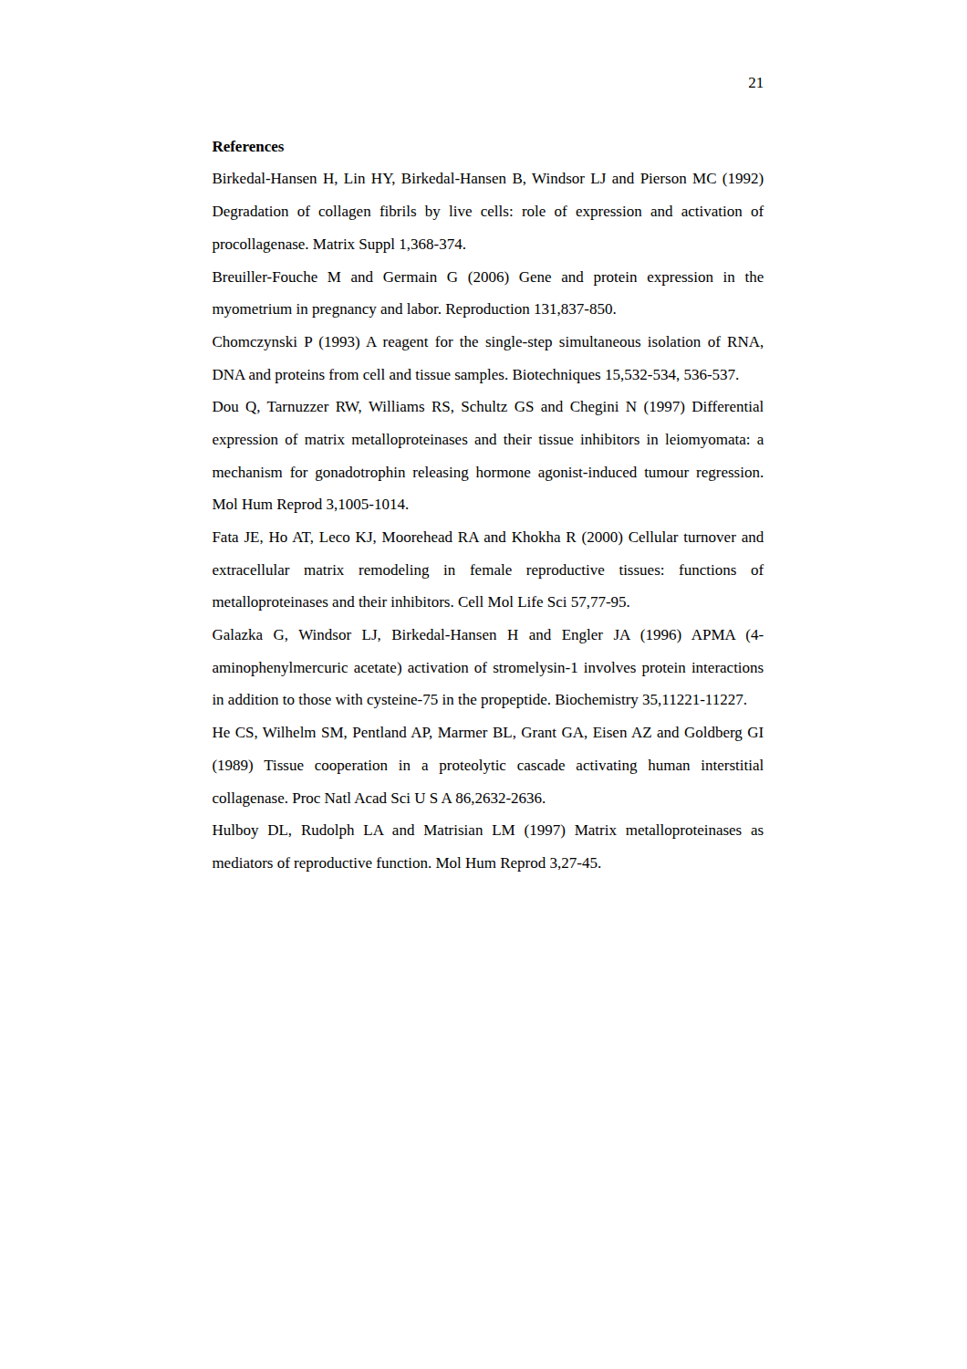21
References
Birkedal-Hansen H, Lin HY, Birkedal-Hansen B, Windsor LJ and Pierson MC (1992) Degradation of collagen fibrils by live cells: role of expression and activation of procollagenase. Matrix Suppl 1,368-374.
Breuiller-Fouche M and Germain G (2006) Gene and protein expression in the myometrium in pregnancy and labor. Reproduction 131,837-850.
Chomczynski P (1993) A reagent for the single-step simultaneous isolation of RNA, DNA and proteins from cell and tissue samples. Biotechniques 15,532-534, 536-537.
Dou Q, Tarnuzzer RW, Williams RS, Schultz GS and Chegini N (1997) Differential expression of matrix metalloproteinases and their tissue inhibitors in leiomyomata: a mechanism for gonadotrophin releasing hormone agonist-induced tumour regression. Mol Hum Reprod 3,1005-1014.
Fata JE, Ho AT, Leco KJ, Moorehead RA and Khokha R (2000) Cellular turnover and extracellular matrix remodeling in female reproductive tissues: functions of metalloproteinases and their inhibitors. Cell Mol Life Sci 57,77-95.
Galazka G, Windsor LJ, Birkedal-Hansen H and Engler JA (1996) APMA (4-aminophenylmercuric acetate) activation of stromelysin-1 involves protein interactions in addition to those with cysteine-75 in the propeptide. Biochemistry 35,11221-11227.
He CS, Wilhelm SM, Pentland AP, Marmer BL, Grant GA, Eisen AZ and Goldberg GI (1989) Tissue cooperation in a proteolytic cascade activating human interstitial collagenase. Proc Natl Acad Sci U S A 86,2632-2636.
Hulboy DL, Rudolph LA and Matrisian LM (1997) Matrix metalloproteinases as mediators of reproductive function. Mol Hum Reprod 3,27-45.